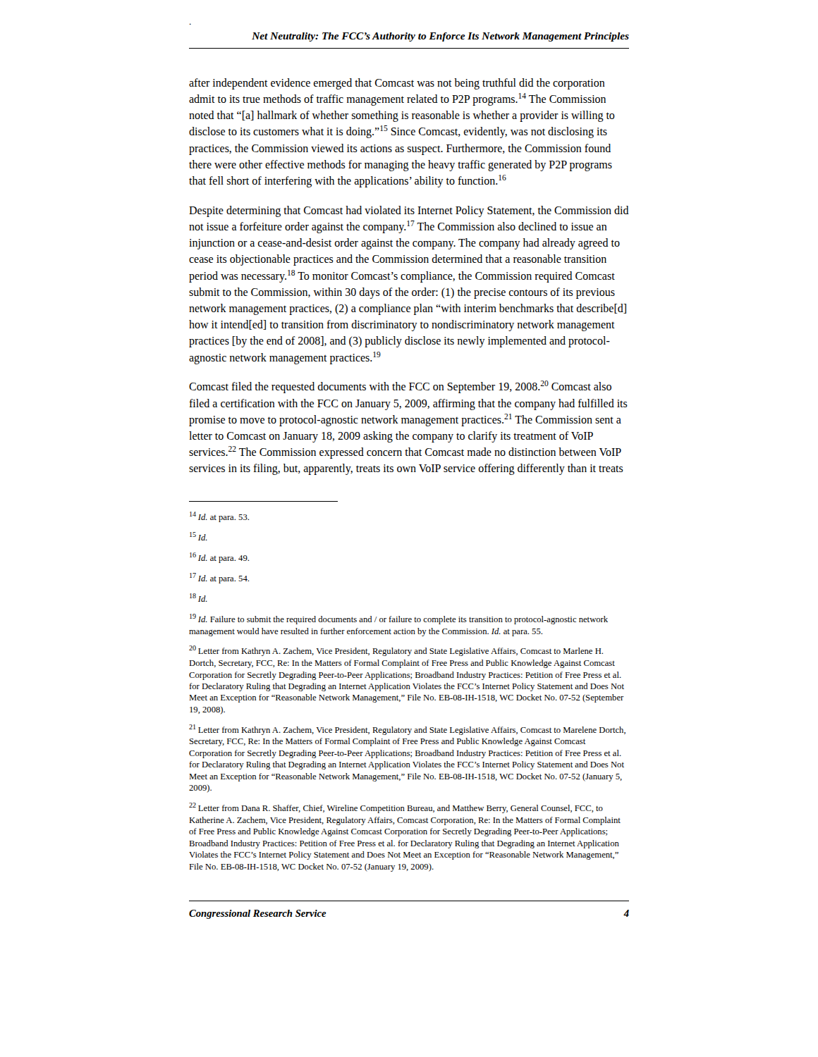.
Net Neutrality: The FCC’s Authority to Enforce Its Network Management Principles
after independent evidence emerged that Comcast was not being truthful did the corporation admit to its true methods of traffic management related to P2P programs.14 The Commission noted that “[a] hallmark of whether something is reasonable is whether a provider is willing to disclose to its customers what it is doing.”15 Since Comcast, evidently, was not disclosing its practices, the Commission viewed its actions as suspect. Furthermore, the Commission found there were other effective methods for managing the heavy traffic generated by P2P programs that fell short of interfering with the applications’ ability to function.16
Despite determining that Comcast had violated its Internet Policy Statement, the Commission did not issue a forfeiture order against the company.17 The Commission also declined to issue an injunction or a cease-and-desist order against the company. The company had already agreed to cease its objectionable practices and the Commission determined that a reasonable transition period was necessary.18 To monitor Comcast’s compliance, the Commission required Comcast submit to the Commission, within 30 days of the order: (1) the precise contours of its previous network management practices, (2) a compliance plan “with interim benchmarks that describe[d] how it intend[ed] to transition from discriminatory to nondiscriminatory network management practices [by the end of 2008], and (3) publicly disclose its newly implemented and protocol-agnostic network management practices.19
Comcast filed the requested documents with the FCC on September 19, 2008.20 Comcast also filed a certification with the FCC on January 5, 2009, affirming that the company had fulfilled its promise to move to protocol-agnostic network management practices.21 The Commission sent a letter to Comcast on January 18, 2009 asking the company to clarify its treatment of VoIP services.22 The Commission expressed concern that Comcast made no distinction between VoIP services in its filing, but, apparently, treats its own VoIP service offering differently than it treats
14 Id. at para. 53.
15 Id.
16 Id. at para. 49.
17 Id. at para. 54.
18 Id.
19 Id. Failure to submit the required documents and / or failure to complete its transition to protocol-agnostic network management would have resulted in further enforcement action by the Commission. Id. at para. 55.
20 Letter from Kathryn A. Zachem, Vice President, Regulatory and State Legislative Affairs, Comcast to Marlene H. Dortch, Secretary, FCC, Re: In the Matters of Formal Complaint of Free Press and Public Knowledge Against Comcast Corporation for Secretly Degrading Peer-to-Peer Applications; Broadband Industry Practices: Petition of Free Press et al. for Declaratory Ruling that Degrading an Internet Application Violates the FCC’s Internet Policy Statement and Does Not Meet an Exception for “Reasonable Network Management,” File No. EB-08-IH-1518, WC Docket No. 07-52 (September 19, 2008).
21 Letter from Kathryn A. Zachem, Vice President, Regulatory and State Legislative Affairs, Comcast to Marelene Dortch, Secretary, FCC, Re: In the Matters of Formal Complaint of Free Press and Public Knowledge Against Comcast Corporation for Secretly Degrading Peer-to-Peer Applications; Broadband Industry Practices: Petition of Free Press et al. for Declaratory Ruling that Degrading an Internet Application Violates the FCC’s Internet Policy Statement and Does Not Meet an Exception for “Reasonable Network Management,” File No. EB-08-IH-1518, WC Docket No. 07-52 (January 5, 2009).
22 Letter from Dana R. Shaffer, Chief, Wireline Competition Bureau, and Matthew Berry, General Counsel, FCC, to Katherine A. Zachem, Vice President, Regulatory Affairs, Comcast Corporation, Re: In the Matters of Formal Complaint of Free Press and Public Knowledge Against Comcast Corporation for Secretly Degrading Peer-to-Peer Applications; Broadband Industry Practices: Petition of Free Press et al. for Declaratory Ruling that Degrading an Internet Application Violates the FCC’s Internet Policy Statement and Does Not Meet an Exception for “Reasonable Network Management,” File No. EB-08-IH-1518, WC Docket No. 07-52 (January 19, 2009).
Congressional Research Service 4